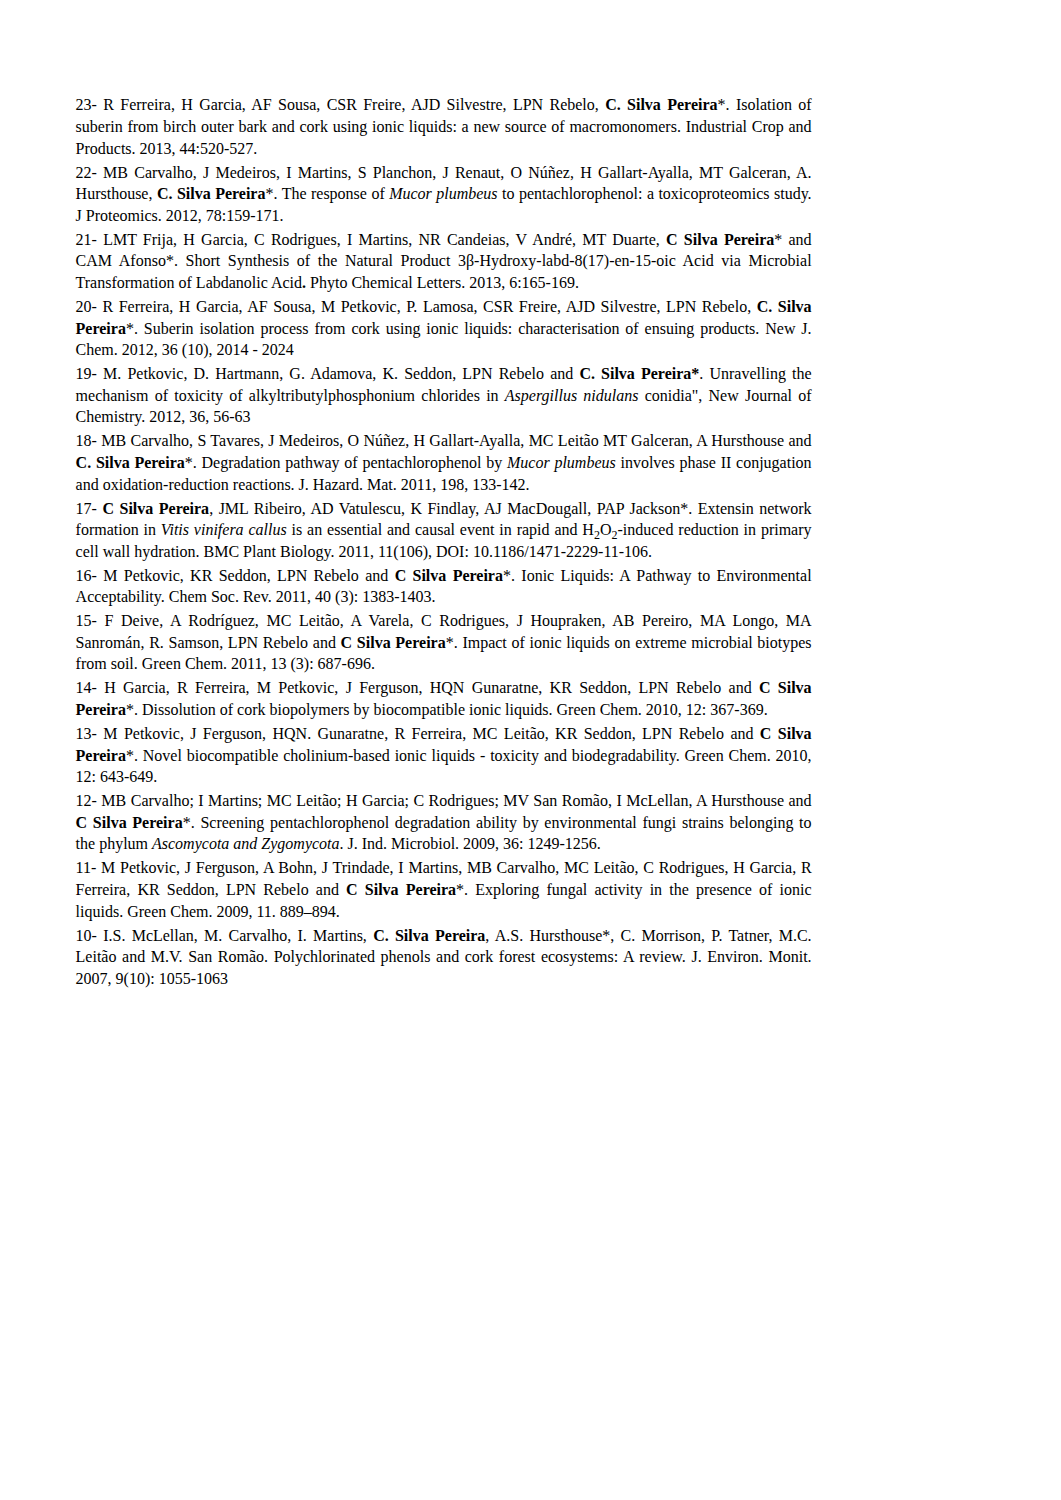23- R Ferreira, H Garcia, AF Sousa, CSR Freire, AJD Silvestre, LPN Rebelo, C. Silva Pereira*. Isolation of suberin from birch outer bark and cork using ionic liquids: a new source of macromonomers. Industrial Crop and Products. 2013, 44:520-527.
22- MB Carvalho, J Medeiros, I Martins, S Planchon, J Renaut, O Núñez, H Gallart-Ayalla, MT Galceran, A. Hursthouse, C. Silva Pereira*. The response of Mucor plumbeus to pentachlorophenol: a toxicoproteomics study. J Proteomics. 2012, 78:159-171.
21- LMT Frija, H Garcia, C Rodrigues, I Martins, NR Candeias, V André, MT Duarte, C Silva Pereira* and CAM Afonso*. Short Synthesis of the Natural Product 3β-Hydroxy-labd-8(17)-en-15-oic Acid via Microbial Transformation of Labdanolic Acid. Phyto Chemical Letters. 2013, 6:165-169.
20- R Ferreira, H Garcia, AF Sousa, M Petkovic, P. Lamosa, CSR Freire, AJD Silvestre, LPN Rebelo, C. Silva Pereira*. Suberin isolation process from cork using ionic liquids: characterisation of ensuing products. New J. Chem. 2012, 36 (10), 2014 - 2024
19- M. Petkovic, D. Hartmann, G. Adamova, K. Seddon, LPN Rebelo and C. Silva Pereira*. Unravelling the mechanism of toxicity of alkyltributylphosphonium chlorides in Aspergillus nidulans conidia", New Journal of Chemistry. 2012, 36, 56-63
18- MB Carvalho, S Tavares, J Medeiros, O Núñez, H Gallart-Ayalla, MC Leitão MT Galceran, A Hursthouse and C. Silva Pereira*. Degradation pathway of pentachlorophenol by Mucor plumbeus involves phase II conjugation and oxidation-reduction reactions. J. Hazard. Mat. 2011, 198, 133-142.
17- C Silva Pereira, JML Ribeiro, AD Vatulescu, K Findlay, AJ MacDougall, PAP Jackson*. Extensin network formation in Vitis vinifera callus is an essential and causal event in rapid and H2O2-induced reduction in primary cell wall hydration. BMC Plant Biology. 2011, 11(106), DOI: 10.1186/1471-2229-11-106.
16- M Petkovic, KR Seddon, LPN Rebelo and C Silva Pereira*. Ionic Liquids: A Pathway to Environmental Acceptability. Chem Soc. Rev. 2011, 40 (3): 1383-1403.
15- F Deive, A Rodríguez, MC Leitão, A Varela, C Rodrigues, J Houpraken, AB Pereiro, MA Longo, MA Sanromán, R. Samson, LPN Rebelo and C Silva Pereira*. Impact of ionic liquids on extreme microbial biotypes from soil. Green Chem. 2011, 13 (3): 687-696.
14- H Garcia, R Ferreira, M Petkovic, J Ferguson, HQN Gunaratne, KR Seddon, LPN Rebelo and C Silva Pereira*. Dissolution of cork biopolymers by biocompatible ionic liquids. Green Chem. 2010, 12: 367-369.
13- M Petkovic, J Ferguson, HQN. Gunaratne, R Ferreira, MC Leitão, KR Seddon, LPN Rebelo and C Silva Pereira*. Novel biocompatible cholinium-based ionic liquids - toxicity and biodegradability. Green Chem. 2010, 12: 643-649.
12- MB Carvalho; I Martins; MC Leitão; H Garcia; C Rodrigues; MV San Romão, I McLellan, A Hursthouse and C Silva Pereira*. Screening pentachlorophenol degradation ability by environmental fungi strains belonging to the phylum Ascomycota and Zygomycota. J. Ind. Microbiol. 2009, 36: 1249-1256.
11- M Petkovic, J Ferguson, A Bohn, J Trindade, I Martins, MB Carvalho, MC Leitão, C Rodrigues, H Garcia, R Ferreira, KR Seddon, LPN Rebelo and C Silva Pereira*. Exploring fungal activity in the presence of ionic liquids. Green Chem. 2009, 11. 889–894.
10- I.S. McLellan, M. Carvalho, I. Martins, C. Silva Pereira, A.S. Hursthouse*, C. Morrison, P. Tatner, M.C. Leitão and M.V. San Romão. Polychlorinated phenols and cork forest ecosystems: A review. J. Environ. Monit. 2007, 9(10): 1055-1063